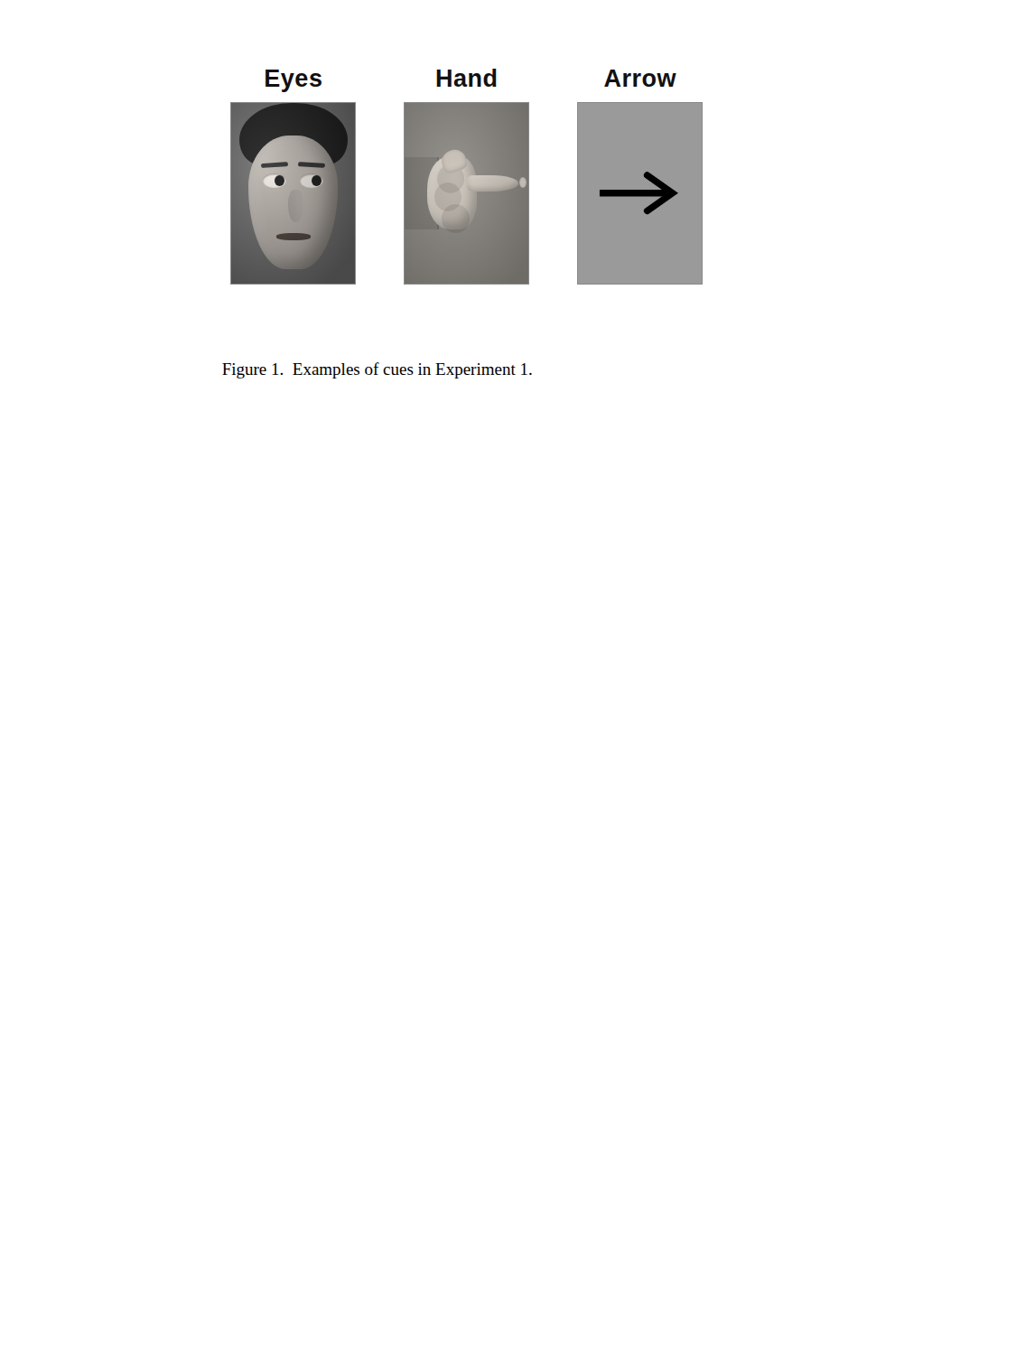Eyes
Hand
Arrow
Figure 1. Examples of cues in Experiment 1.